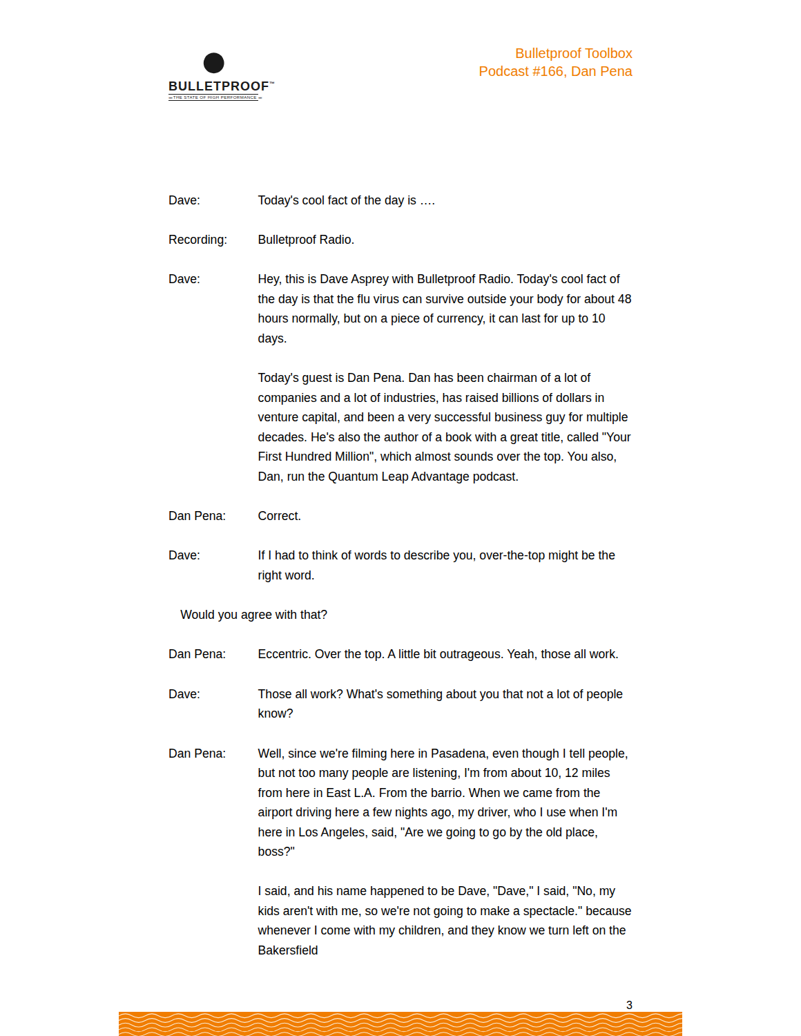●
BULLETPROOF™
»» THE STATE OF HIGH PERFORMANCE ««
Bulletproof Toolbox
Podcast #166, Dan Pena
Dave:
Today's cool fact of the day is ….
Recording:
Bulletproof Radio.
Dave:
Hey, this is Dave Asprey with Bulletproof Radio. Today's cool fact of the day is that the flu virus can survive outside your body for about 48 hours normally, but on a piece of currency, it can last for up to 10 days.
Today's guest is Dan Pena. Dan has been chairman of a lot of companies and a lot of industries, has raised billions of dollars in venture capital, and been a very successful business guy for multiple decades. He's also the author of a book with a great title, called "Your First Hundred Million", which almost sounds over the top. You also, Dan, run the Quantum Leap Advantage podcast.
Dan Pena:
Correct.
Dave:
If I had to think of words to describe you, over-the-top might be the right word.
Would you agree with that?
Dan Pena:
Eccentric. Over the top. A little bit outrageous. Yeah, those all work.
Dave:
Those all work? What's something about you that not a lot of people know?
Dan Pena:
Well, since we're filming here in Pasadena, even though I tell people, but not too many people are listening, I'm from about 10, 12 miles from here in East L.A. From the barrio. When we came from the airport driving here a few nights ago, my driver, who I use when I'm here in Los Angeles, said, "Are we going to go by the old place, boss?"
I said, and his name happened to be Dave, "Dave," I said, "No, my kids aren't with me, so we're not going to make a spectacle." because whenever I come with my children, and they know we turn left on the Bakersfield
3